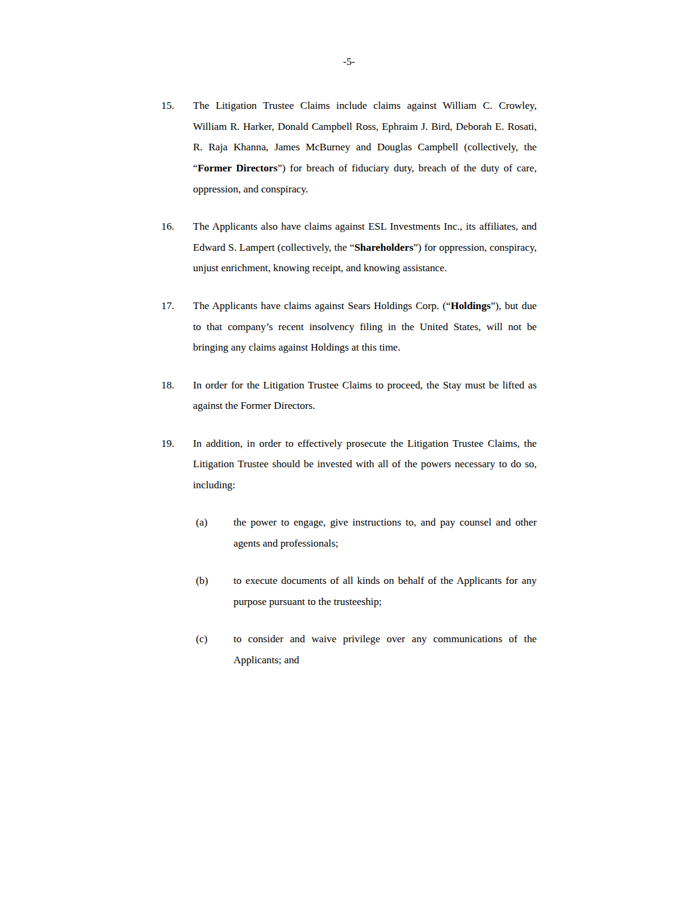-5-
15. The Litigation Trustee Claims include claims against William C. Crowley, William R. Harker, Donald Campbell Ross, Ephraim J. Bird, Deborah E. Rosati, R. Raja Khanna, James McBurney and Douglas Campbell (collectively, the “Former Directors”) for breach of fiduciary duty, breach of the duty of care, oppression, and conspiracy.
16. The Applicants also have claims against ESL Investments Inc., its affiliates, and Edward S. Lampert (collectively, the “Shareholders”) for oppression, conspiracy, unjust enrichment, knowing receipt, and knowing assistance.
17. The Applicants have claims against Sears Holdings Corp. (“Holdings”), but due to that company’s recent insolvency filing in the United States, will not be bringing any claims against Holdings at this time.
18. In order for the Litigation Trustee Claims to proceed, the Stay must be lifted as against the Former Directors.
19. In addition, in order to effectively prosecute the Litigation Trustee Claims, the Litigation Trustee should be invested with all of the powers necessary to do so, including:
(a) the power to engage, give instructions to, and pay counsel and other agents and professionals;
(b) to execute documents of all kinds on behalf of the Applicants for any purpose pursuant to the trusteeship;
(c) to consider and waive privilege over any communications of the Applicants; and